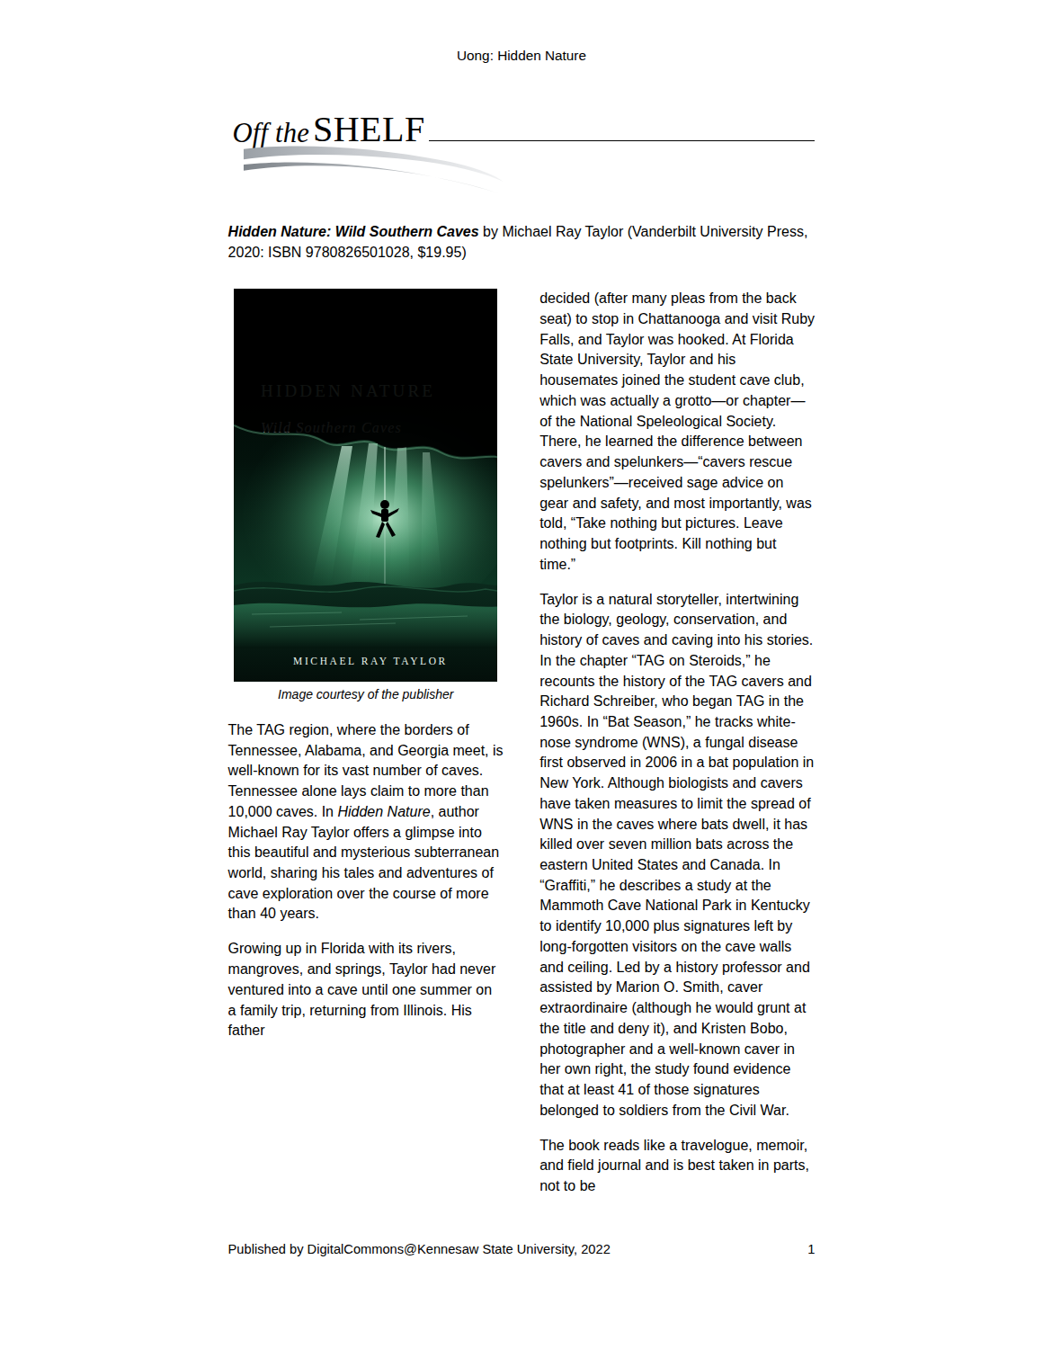Uong: Hidden Nature
Off the SHELF
Hidden Nature: Wild Southern Caves by Michael Ray Taylor (Vanderbilt University Press, 2020: ISBN 9780826501028, $19.95)
HIDDEN NATURE Wild Southern Caves MICHAEL RAY TAYLOR
Image courtesy of the publisher
The TAG region, where the borders of Tennessee, Alabama, and Georgia meet, is well-known for its vast number of caves. Tennessee alone lays claim to more than 10,000 caves. In Hidden Nature, author Michael Ray Taylor offers a glimpse into this beautiful and mysterious subterranean world, sharing his tales and adventures of cave exploration over the course of more than 40 years.
Growing up in Florida with its rivers, mangroves, and springs, Taylor had never ventured into a cave until one summer on a family trip, returning from Illinois. His father
decided (after many pleas from the back seat) to stop in Chattanooga and visit Ruby Falls, and Taylor was hooked. At Florida State University, Taylor and his housemates joined the student cave club, which was actually a grotto—or chapter—of the National Speleological Society. There, he learned the difference between cavers and spelunkers—“cavers rescue spelunkers”—received sage advice on gear and safety, and most importantly, was told, “Take nothing but pictures. Leave nothing but footprints. Kill nothing but time.”
Taylor is a natural storyteller, intertwining the biology, geology, conservation, and history of caves and caving into his stories. In the chapter “TAG on Steroids,” he recounts the history of the TAG cavers and Richard Schreiber, who began TAG in the 1960s. In “Bat Season,” he tracks white-nose syndrome (WNS), a fungal disease first observed in 2006 in a bat population in New York. Although biologists and cavers have taken measures to limit the spread of WNS in the caves where bats dwell, it has killed over seven million bats across the eastern United States and Canada. In “Graffiti,” he describes a study at the Mammoth Cave National Park in Kentucky to identify 10,000 plus signatures left by long-forgotten visitors on the cave walls and ceiling. Led by a history professor and assisted by Marion O. Smith, caver extraordinaire (although he would grunt at the title and deny it), and Kristen Bobo, photographer and a well-known caver in her own right, the study found evidence that at least 41 of those signatures belonged to soldiers from the Civil War.
The book reads like a travelogue, memoir, and field journal and is best taken in parts, not to be
Published by DigitalCommons@Kennesaw State University, 2022
1